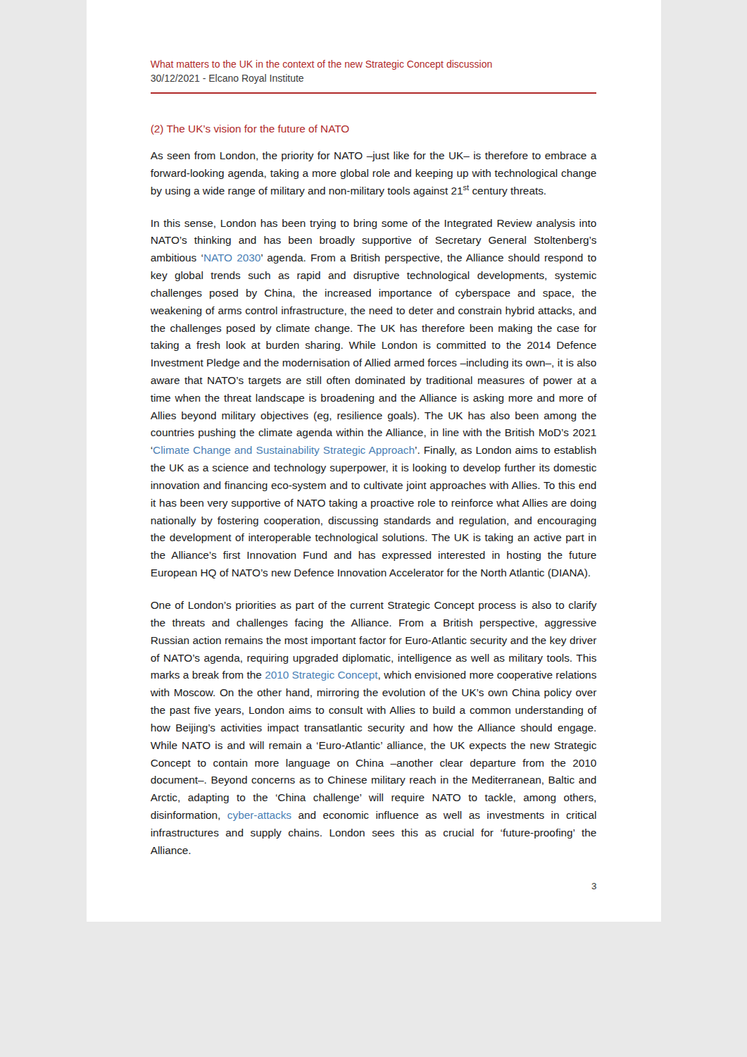What matters to the UK in the context of the new Strategic Concept discussion
30/12/2021 - Elcano Royal Institute
(2) The UK’s vision for the future of NATO
As seen from London, the priority for NATO –just like for the UK– is therefore to embrace a forward-looking agenda, taking a more global role and keeping up with technological change by using a wide range of military and non-military tools against 21st century threats.
In this sense, London has been trying to bring some of the Integrated Review analysis into NATO’s thinking and has been broadly supportive of Secretary General Stoltenberg’s ambitious ‘NATO 2030’ agenda. From a British perspective, the Alliance should respond to key global trends such as rapid and disruptive technological developments, systemic challenges posed by China, the increased importance of cyberspace and space, the weakening of arms control infrastructure, the need to deter and constrain hybrid attacks, and the challenges posed by climate change. The UK has therefore been making the case for taking a fresh look at burden sharing. While London is committed to the 2014 Defence Investment Pledge and the modernisation of Allied armed forces –including its own–, it is also aware that NATO’s targets are still often dominated by traditional measures of power at a time when the threat landscape is broadening and the Alliance is asking more and more of Allies beyond military objectives (eg, resilience goals). The UK has also been among the countries pushing the climate agenda within the Alliance, in line with the British MoD’s 2021 ‘Climate Change and Sustainability Strategic Approach’. Finally, as London aims to establish the UK as a science and technology superpower, it is looking to develop further its domestic innovation and financing eco-system and to cultivate joint approaches with Allies. To this end it has been very supportive of NATO taking a proactive role to reinforce what Allies are doing nationally by fostering cooperation, discussing standards and regulation, and encouraging the development of interoperable technological solutions. The UK is taking an active part in the Alliance’s first Innovation Fund and has expressed interested in hosting the future European HQ of NATO’s new Defence Innovation Accelerator for the North Atlantic (DIANA).
One of London’s priorities as part of the current Strategic Concept process is also to clarify the threats and challenges facing the Alliance. From a British perspective, aggressive Russian action remains the most important factor for Euro-Atlantic security and the key driver of NATO’s agenda, requiring upgraded diplomatic, intelligence as well as military tools. This marks a break from the 2010 Strategic Concept, which envisioned more cooperative relations with Moscow. On the other hand, mirroring the evolution of the UK’s own China policy over the past five years, London aims to consult with Allies to build a common understanding of how Beijing’s activities impact transatlantic security and how the Alliance should engage. While NATO is and will remain a ‘Euro-Atlantic’ alliance, the UK expects the new Strategic Concept to contain more language on China –another clear departure from the 2010 document–. Beyond concerns as to Chinese military reach in the Mediterranean, Baltic and Arctic, adapting to the ‘China challenge’ will require NATO to tackle, among others, disinformation, cyber-attacks and economic influence as well as investments in critical infrastructures and supply chains. London sees this as crucial for ‘future-proofing’ the Alliance.
3